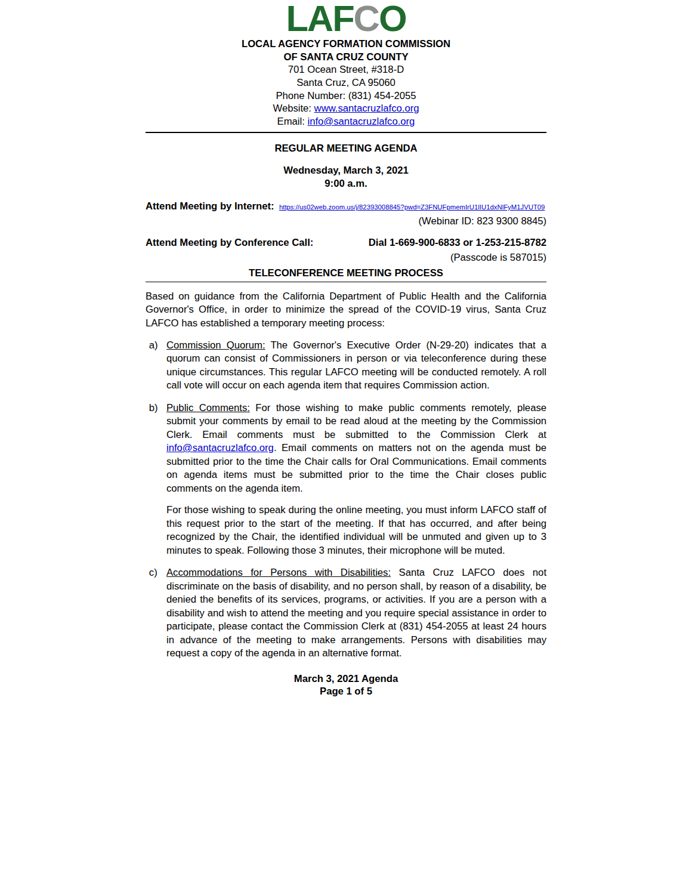LAFCO
LOCAL AGENCY FORMATION COMMISSION
OF SANTA CRUZ COUNTY
701 Ocean Street, #318-D
Santa Cruz, CA 95060
Phone Number: (831) 454-2055
Website: www.santacruzlafco.org
Email: info@santacruzlafco.org
REGULAR MEETING AGENDA
Wednesday, March 3, 2021
9:00 a.m.
Attend Meeting by Internet: https://us02web.zoom.us/j/82393008845?pwd=Z3FNUFpmemIrU1lIU1dxNlFyM1JVUT09
(Webinar ID: 823 9300 8845)
Attend Meeting by Conference Call: Dial 1-669-900-6833 or 1-253-215-8782
(Passcode is 587015)
TELECONFERENCE MEETING PROCESS
Based on guidance from the California Department of Public Health and the California Governor's Office, in order to minimize the spread of the COVID-19 virus, Santa Cruz LAFCO has established a temporary meeting process:
Commission Quorum: The Governor's Executive Order (N-29-20) indicates that a quorum can consist of Commissioners in person or via teleconference during these unique circumstances. This regular LAFCO meeting will be conducted remotely. A roll call vote will occur on each agenda item that requires Commission action.
Public Comments: For those wishing to make public comments remotely, please submit your comments by email to be read aloud at the meeting by the Commission Clerk. Email comments must be submitted to the Commission Clerk at info@santacruzlafco.org. Email comments on matters not on the agenda must be submitted prior to the time the Chair calls for Oral Communications. Email comments on agenda items must be submitted prior to the time the Chair closes public comments on the agenda item.
For those wishing to speak during the online meeting, you must inform LAFCO staff of this request prior to the start of the meeting. If that has occurred, and after being recognized by the Chair, the identified individual will be unmuted and given up to 3 minutes to speak. Following those 3 minutes, their microphone will be muted.
Accommodations for Persons with Disabilities: Santa Cruz LAFCO does not discriminate on the basis of disability, and no person shall, by reason of a disability, be denied the benefits of its services, programs, or activities. If you are a person with a disability and wish to attend the meeting and you require special assistance in order to participate, please contact the Commission Clerk at (831) 454-2055 at least 24 hours in advance of the meeting to make arrangements. Persons with disabilities may request a copy of the agenda in an alternative format.
March 3, 2021 Agenda
Page 1 of 5